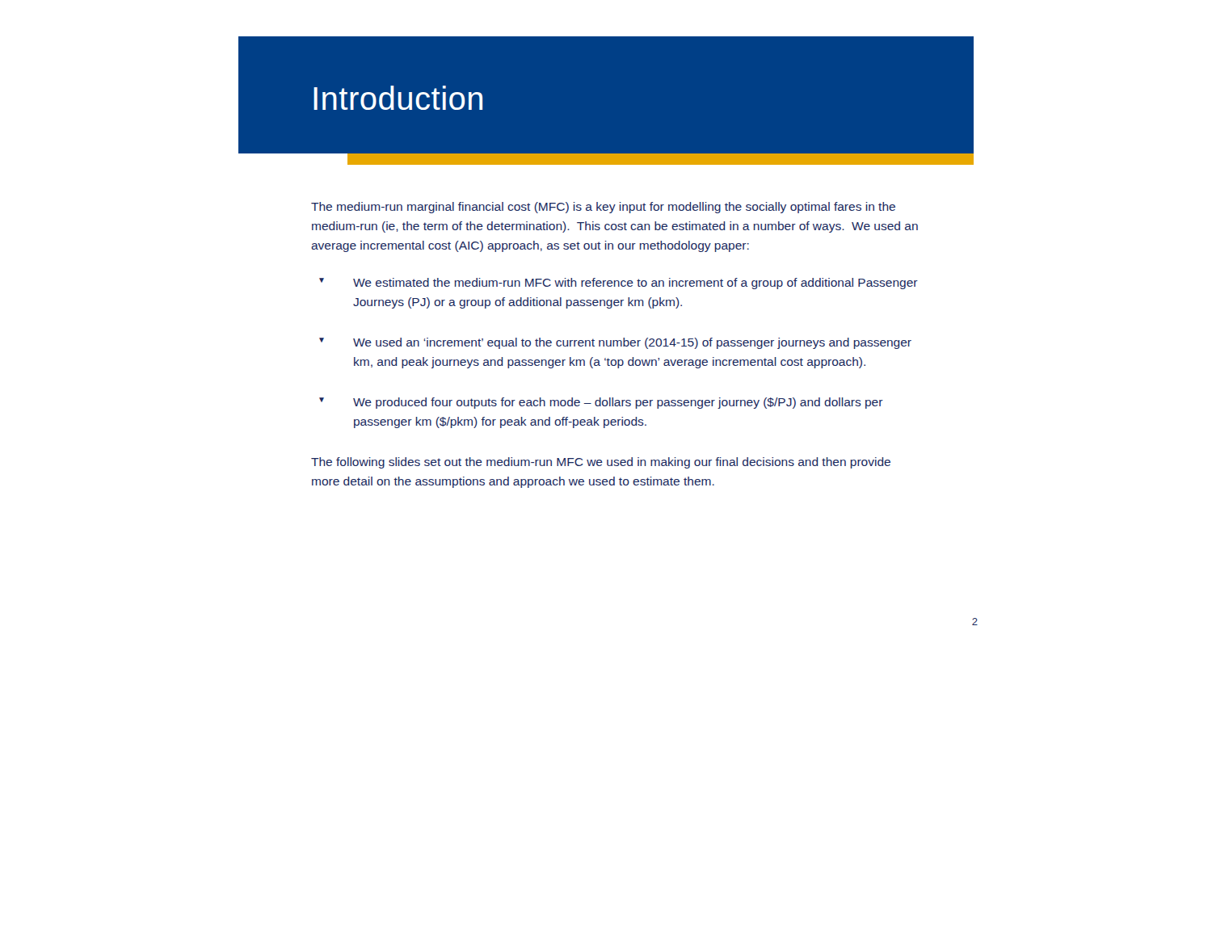Introduction
The medium-run marginal financial cost (MFC) is a key input for modelling the socially optimal fares in the medium-run (ie, the term of the determination). This cost can be estimated in a number of ways. We used an average incremental cost (AIC) approach, as set out in our methodology paper:
We estimated the medium-run MFC with reference to an increment of a group of additional Passenger Journeys (PJ) or a group of additional passenger km (pkm).
We used an ‘increment’ equal to the current number (2014-15) of passenger journeys and passenger km, and peak journeys and passenger km (a ‘top down’ average incremental cost approach).
We produced four outputs for each mode – dollars per passenger journey ($/PJ) and dollars per passenger km ($/pkm) for peak and off-peak periods.
The following slides set out the medium-run MFC we used in making our final decisions and then provide more detail on the assumptions and approach we used to estimate them.
2